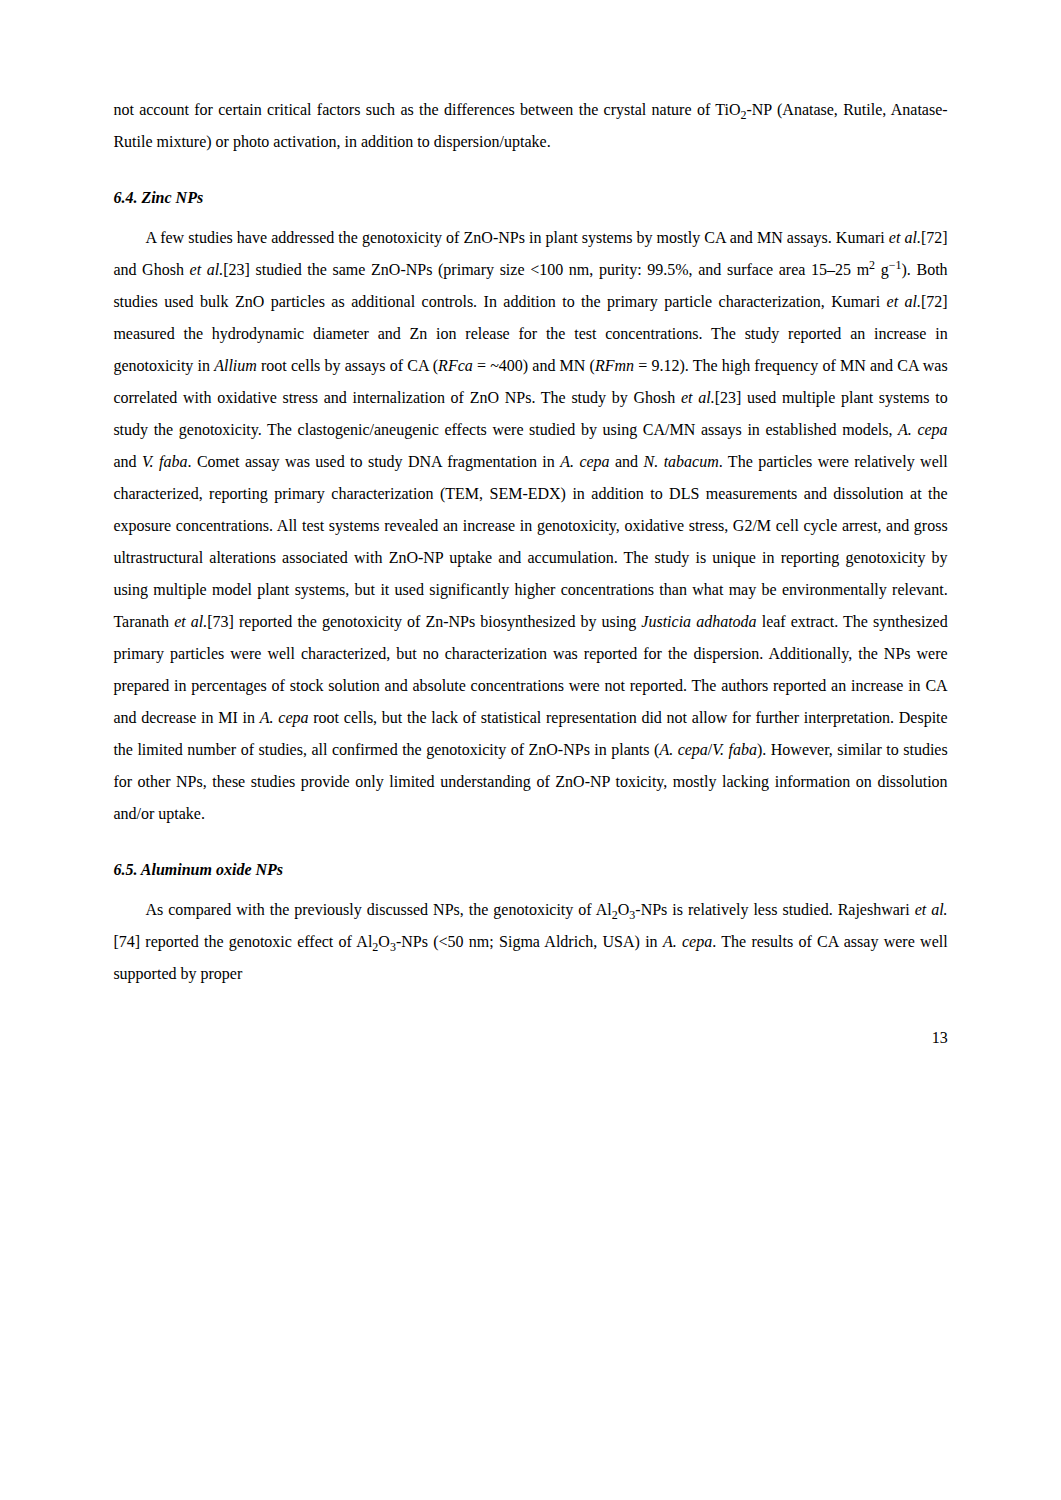not account for certain critical factors such as the differences between the crystal nature of TiO2-NP (Anatase, Rutile, Anatase-Rutile mixture) or photo activation, in addition to dispersion/uptake.
6.4. Zinc NPs
A few studies have addressed the genotoxicity of ZnO-NPs in plant systems by mostly CA and MN assays. Kumari et al.[72] and Ghosh et al.[23] studied the same ZnO-NPs (primary size <100 nm, purity: 99.5%, and surface area 15–25 m2 g−1). Both studies used bulk ZnO particles as additional controls. In addition to the primary particle characterization, Kumari et al.[72] measured the hydrodynamic diameter and Zn ion release for the test concentrations. The study reported an increase in genotoxicity in Allium root cells by assays of CA (RFca = ~400) and MN (RFmn = 9.12). The high frequency of MN and CA was correlated with oxidative stress and internalization of ZnO NPs. The study by Ghosh et al.[23] used multiple plant systems to study the genotoxicity. The clastogenic/aneugenic effects were studied by using CA/MN assays in established models, A. cepa and V. faba. Comet assay was used to study DNA fragmentation in A. cepa and N. tabacum. The particles were relatively well characterized, reporting primary characterization (TEM, SEM-EDX) in addition to DLS measurements and dissolution at the exposure concentrations. All test systems revealed an increase in genotoxicity, oxidative stress, G2/M cell cycle arrest, and gross ultrastructural alterations associated with ZnO-NP uptake and accumulation. The study is unique in reporting genotoxicity by using multiple model plant systems, but it used significantly higher concentrations than what may be environmentally relevant. Taranath et al.[73] reported the genotoxicity of Zn-NPs biosynthesized by using Justicia adhatoda leaf extract. The synthesized primary particles were well characterized, but no characterization was reported for the dispersion. Additionally, the NPs were prepared in percentages of stock solution and absolute concentrations were not reported. The authors reported an increase in CA and decrease in MI in A. cepa root cells, but the lack of statistical representation did not allow for further interpretation. Despite the limited number of studies, all confirmed the genotoxicity of ZnO-NPs in plants (A. cepa/V. faba). However, similar to studies for other NPs, these studies provide only limited understanding of ZnO-NP toxicity, mostly lacking information on dissolution and/or uptake.
6.5. Aluminum oxide NPs
As compared with the previously discussed NPs, the genotoxicity of Al2O3-NPs is relatively less studied. Rajeshwari et al.[74] reported the genotoxic effect of Al2O3-NPs (<50 nm; Sigma Aldrich, USA) in A. cepa. The results of CA assay were well supported by proper
13